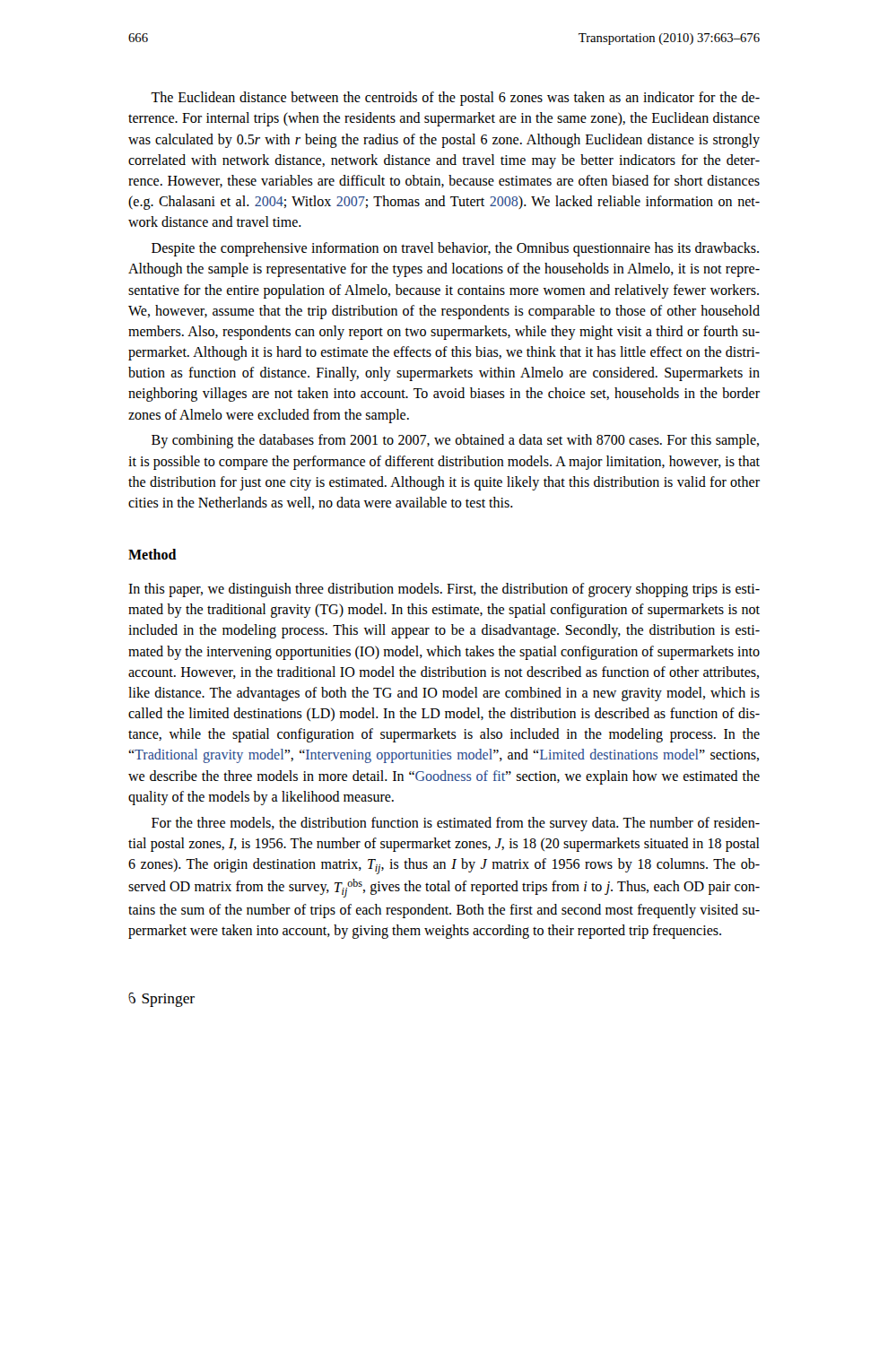666 Transportation (2010) 37:663–676
The Euclidean distance between the centroids of the postal 6 zones was taken as an indicator for the deterrence. For internal trips (when the residents and supermarket are in the same zone), the Euclidean distance was calculated by 0.5r with r being the radius of the postal 6 zone. Although Euclidean distance is strongly correlated with network distance, network distance and travel time may be better indicators for the deterrence. However, these variables are difficult to obtain, because estimates are often biased for short distances (e.g. Chalasani et al. 2004; Witlox 2007; Thomas and Tutert 2008). We lacked reliable information on network distance and travel time.
Despite the comprehensive information on travel behavior, the Omnibus questionnaire has its drawbacks. Although the sample is representative for the types and locations of the households in Almelo, it is not representative for the entire population of Almelo, because it contains more women and relatively fewer workers. We, however, assume that the trip distribution of the respondents is comparable to those of other household members. Also, respondents can only report on two supermarkets, while they might visit a third or fourth supermarket. Although it is hard to estimate the effects of this bias, we think that it has little effect on the distribution as function of distance. Finally, only supermarkets within Almelo are considered. Supermarkets in neighboring villages are not taken into account. To avoid biases in the choice set, households in the border zones of Almelo were excluded from the sample.
By combining the databases from 2001 to 2007, we obtained a data set with 8700 cases. For this sample, it is possible to compare the performance of different distribution models. A major limitation, however, is that the distribution for just one city is estimated. Although it is quite likely that this distribution is valid for other cities in the Netherlands as well, no data were available to test this.
Method
In this paper, we distinguish three distribution models. First, the distribution of grocery shopping trips is estimated by the traditional gravity (TG) model. In this estimate, the spatial configuration of supermarkets is not included in the modeling process. This will appear to be a disadvantage. Secondly, the distribution is estimated by the intervening opportunities (IO) model, which takes the spatial configuration of supermarkets into account. However, in the traditional IO model the distribution is not described as function of other attributes, like distance. The advantages of both the TG and IO model are combined in a new gravity model, which is called the limited destinations (LD) model. In the LD model, the distribution is described as function of distance, while the spatial configuration of supermarkets is also included in the modeling process. In the “Traditional gravity model”, “Intervening opportunities model”, and “Limited destinations model” sections, we describe the three models in more detail. In “Goodness of fit” section, we explain how we estimated the quality of the models by a likelihood measure.
For the three models, the distribution function is estimated from the survey data. The number of residential postal zones, I, is 1956. The number of supermarket zones, J, is 18 (20 supermarkets situated in 18 postal 6 zones). The origin destination matrix, Tij, is thus an I by J matrix of 1956 rows by 18 columns. The observed OD matrix from the survey, Tijobs, gives the total of reported trips from i to j. Thus, each OD pair contains the sum of the number of trips of each respondent. Both the first and second most frequently visited supermarket were taken into account, by giving them weights according to their reported trip frequencies.
∂ Springer